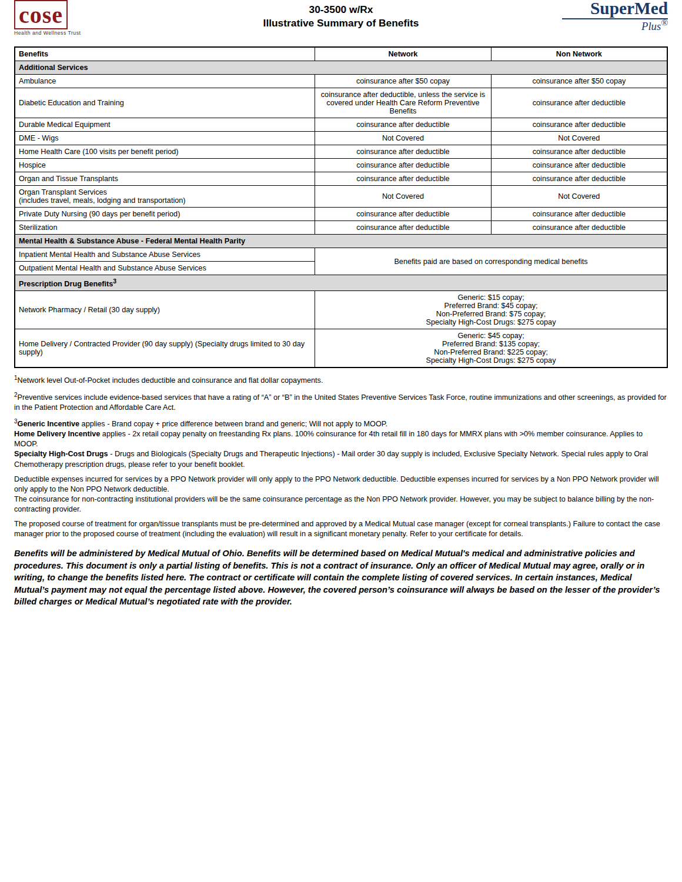cose
Health and Wellness Trust
30-3500 w/Rx
Illustrative Summary of Benefits
SuperMed
Plus®
| Benefits | Network | Non Network |
| --- | --- | --- |
| Additional Services |
| Ambulance | coinsurance after $50 copay | coinsurance after $50 copay |
| Diabetic Education and Training | coinsurance after deductible, unless the service is covered under Health Care Reform Preventive Benefits | coinsurance after deductible |
| Durable Medical Equipment | coinsurance after deductible | coinsurance after deductible |
| DME - Wigs | Not Covered | Not Covered |
| Home Health Care (100 visits per benefit period) | coinsurance after deductible | coinsurance after deductible |
| Hospice | coinsurance after deductible | coinsurance after deductible |
| Organ and Tissue Transplants | coinsurance after deductible | coinsurance after deductible |
| Organ Transplant Services (includes travel, meals, lodging and transportation) | Not Covered | Not Covered |
| Private Duty Nursing (90 days per benefit period) | coinsurance after deductible | coinsurance after deductible |
| Sterilization | coinsurance after deductible | coinsurance after deductible |
| Mental Health & Substance Abuse - Federal Mental Health Parity |
| Inpatient Mental Health and Substance Abuse Services | Benefits paid are based on corresponding medical benefits |
| Outpatient Mental Health and Substance Abuse Services |
| Prescription Drug Benefits 3 |
| Network Pharmacy / Retail (30 day supply) | Generic: $15 copay; Preferred Brand: $45 copay; Non-Preferred Brand: $75 copay; Specialty High-Cost Drugs: $275 copay |
| Home Delivery / Contracted Provider (90 day supply) (Specialty drugs limited to 30 day supply) | Generic: $45 copay; Preferred Brand: $135 copay; Non-Preferred Brand: $225 copay; Specialty High-Cost Drugs: $275 copay |
1Network level Out-of-Pocket includes deductible and coinsurance and flat dollar copayments.
2Preventive services include evidence-based services that have a rating of “A” or “B” in the United States Preventive Services Task Force, routine immunizations and other screenings, as provided for in the Patient Protection and Affordable Care Act.
3Generic Incentive applies - Brand copay + price difference between brand and generic; Will not apply to MOOP.
Home Delivery Incentive applies - 2x retail copay penalty on freestanding Rx plans. 100% coinsurance for 4th retail fill in 180 days for MMRX plans with >0% member coinsurance. Applies to MOOP.
Specialty High-Cost Drugs - Drugs and Biologicals (Specialty Drugs and Therapeutic Injections) - Mail order 30 day supply is included, Exclusive Specialty Network. Special rules apply to Oral Chemotherapy prescription drugs, please refer to your benefit booklet.
Deductible expenses incurred for services by a PPO Network provider will only apply to the PPO Network deductible. Deductible expenses incurred for services by a Non PPO Network provider will only apply to the Non PPO Network deductible.
The coinsurance for non-contracting institutional providers will be the same coinsurance percentage as the Non PPO Network provider. However, you may be subject to balance billing by the non-contracting provider.
The proposed course of treatment for organ/tissue transplants must be pre-determined and approved by a Medical Mutual case manager (except for corneal transplants.) Failure to contact the case manager prior to the proposed course of treatment (including the evaluation) will result in a significant monetary penalty. Refer to your certificate for details.
Benefits will be administered by Medical Mutual of Ohio. Benefits will be determined based on Medical Mutual's medical and administrative policies and procedures. This document is only a partial listing of benefits. This is not a contract of insurance. Only an officer of Medical Mutual may agree, orally or in writing, to change the benefits listed here. The contract or certificate will contain the complete listing of covered services. In certain instances, Medical Mutual’s payment may not equal the percentage listed above. However, the covered person’s coinsurance will always be based on the lesser of the provider’s billed charges or Medical Mutual’s negotiated rate with the provider.